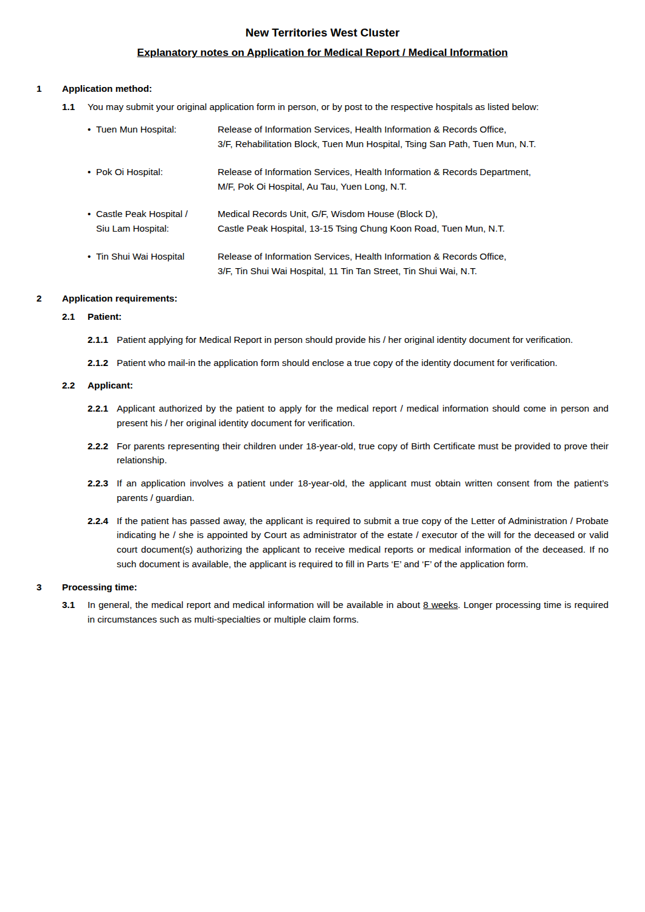New Territories West Cluster
Explanatory notes on Application for Medical Report / Medical Information
1
Application method:
1.1
You may submit your original application form in person, or by post to the respective hospitals as listed below:
• Tuen Mun Hospital: Release of Information Services, Health Information & Records Office,
3/F, Rehabilitation Block, Tuen Mun Hospital, Tsing San Path, Tuen Mun, N.T.
• Pok Oi Hospital: Release of Information Services, Health Information & Records Department,
M/F, Pok Oi Hospital, Au Tau, Yuen Long, N.T.
• Castle Peak Hospital / Medical Records Unit, G/F, Wisdom House (Block D),
Siu Lam Hospital: Castle Peak Hospital, 13-15 Tsing Chung Koon Road, Tuen Mun, N.T.
• Tin Shui Wai Hospital Release of Information Services, Health Information & Records Office,
3/F, Tin Shui Wai Hospital, 11 Tin Tan Street, Tin Shui Wai, N.T.
2
Application requirements:
2.1
Patient:
2.1.1
Patient applying for Medical Report in person should provide his / her original identity document for verification.
2.1.2
Patient who mail-in the application form should enclose a true copy of the identity document for verification.
2.2
Applicant:
2.2.1
Applicant authorized by the patient to apply for the medical report / medical information should come in person and present his / her original identity document for verification.
2.2.2
For parents representing their children under 18-year-old, true copy of Birth Certificate must be provided to prove their relationship.
2.2.3
If an application involves a patient under 18-year-old, the applicant must obtain written consent from the patient’s parents / guardian.
2.2.4
If the patient has passed away, the applicant is required to submit a true copy of the Letter of Administration / Probate indicating he / she is appointed by Court as administrator of the estate / executor of the will for the deceased or valid court document(s) authorizing the applicant to receive medical reports or medical information of the deceased. If no such document is available, the applicant is required to fill in Parts ‘E’ and ‘F’ of the application form.
3
Processing time:
3.1
In general, the medical report and medical information will be available in about 8 weeks. Longer processing time is required in circumstances such as multi-specialties or multiple claim forms.